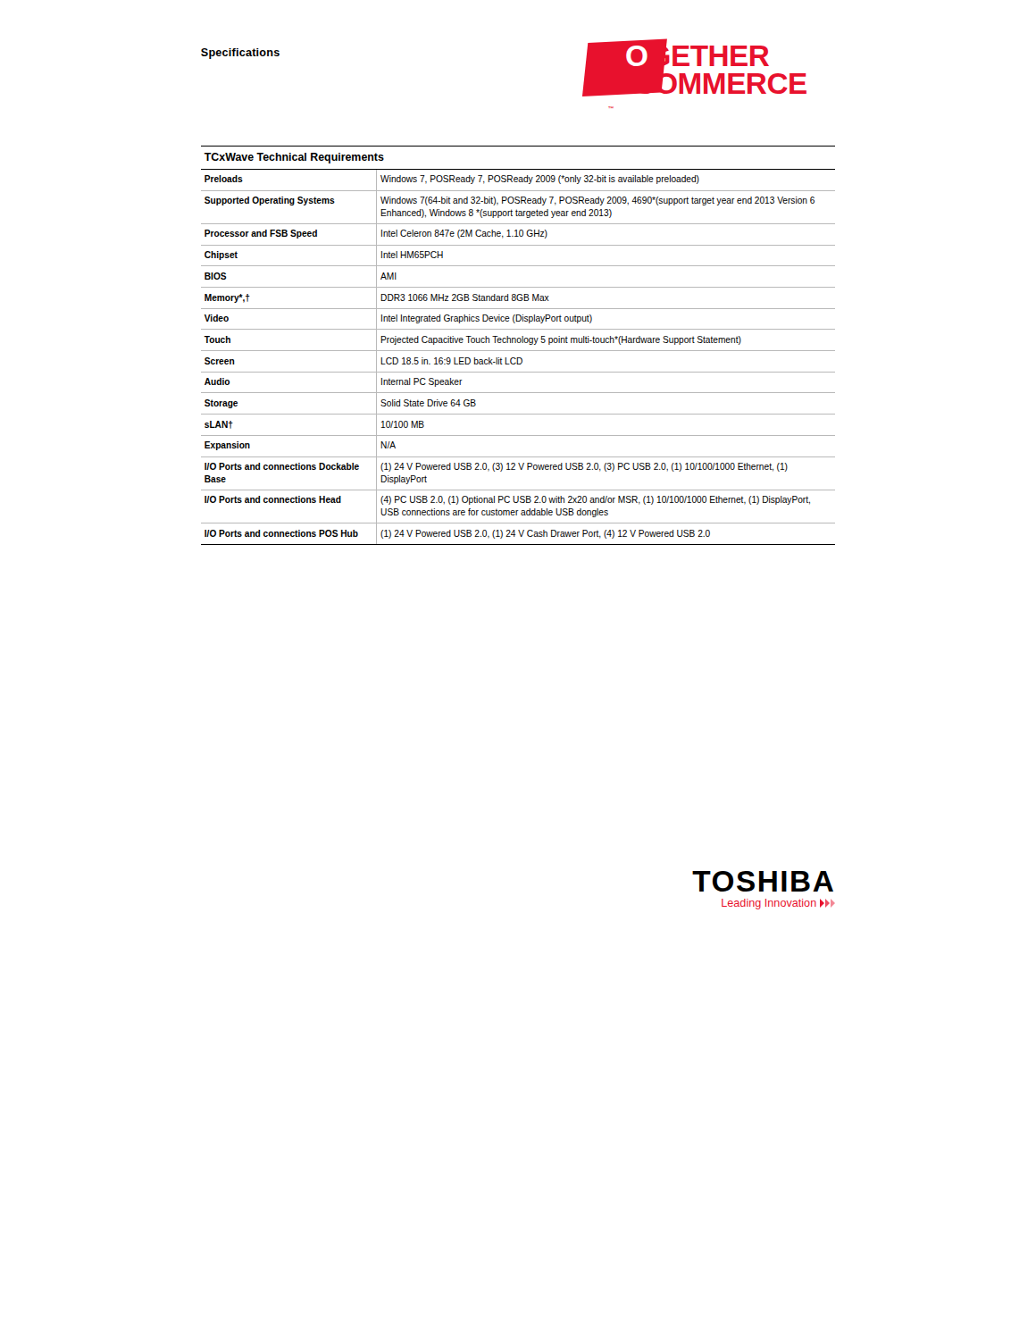Specifications
TOGETHER COMMERCE
™
TCxWave Technical Requirements
| Preloads | Windows 7, POSReady 7, POSReady 2009 (*only 32-bit is available preloaded) |
| Supported Operating Systems | Windows 7(64-bit and 32-bit), POSReady 7, POSReady 2009, 4690*(support target year end 2013 Version 6 Enhanced), Windows 8 *(support targeted year end 2013) |
| Processor and FSB Speed | Intel Celeron 847e (2M Cache, 1.10 GHz) |
| Chipset | Intel HM65PCH |
| BIOS | AMI |
| Memory*,† | DDR3 1066 MHz 2GB Standard 8GB Max |
| Video | Intel Integrated Graphics Device (DisplayPort output) |
| Touch | Projected Capacitive Touch Technology 5 point multi-touch*(Hardware Support Statement) |
| Screen | LCD 18.5 in. 16:9 LED back-lit LCD |
| Audio | Internal PC Speaker |
| Storage | Solid State Drive 64 GB |
| sLAN† | 10/100 MB |
| Expansion | N/A |
| I/O Ports and connections Dockable Base | (1) 24 V Powered USB 2.0, (3) 12 V Powered USB 2.0, (3) PC USB 2.0, (1) 10/100/1000 Ethernet, (1) DisplayPort |
| I/O Ports and connections Head | (4) PC USB 2.0, (1) Optional PC USB 2.0 with 2x20 and/or MSR, (1) 10/100/1000 Ethernet, (1) DisplayPort, USB connections are for customer addable USB dongles |
| I/O Ports and connections POS Hub | (1) 24 V Powered USB 2.0, (1) 24 V Cash Drawer Port, (4) 12 V Powered USB 2.0 |
TOSHIBA
Leading Innovation